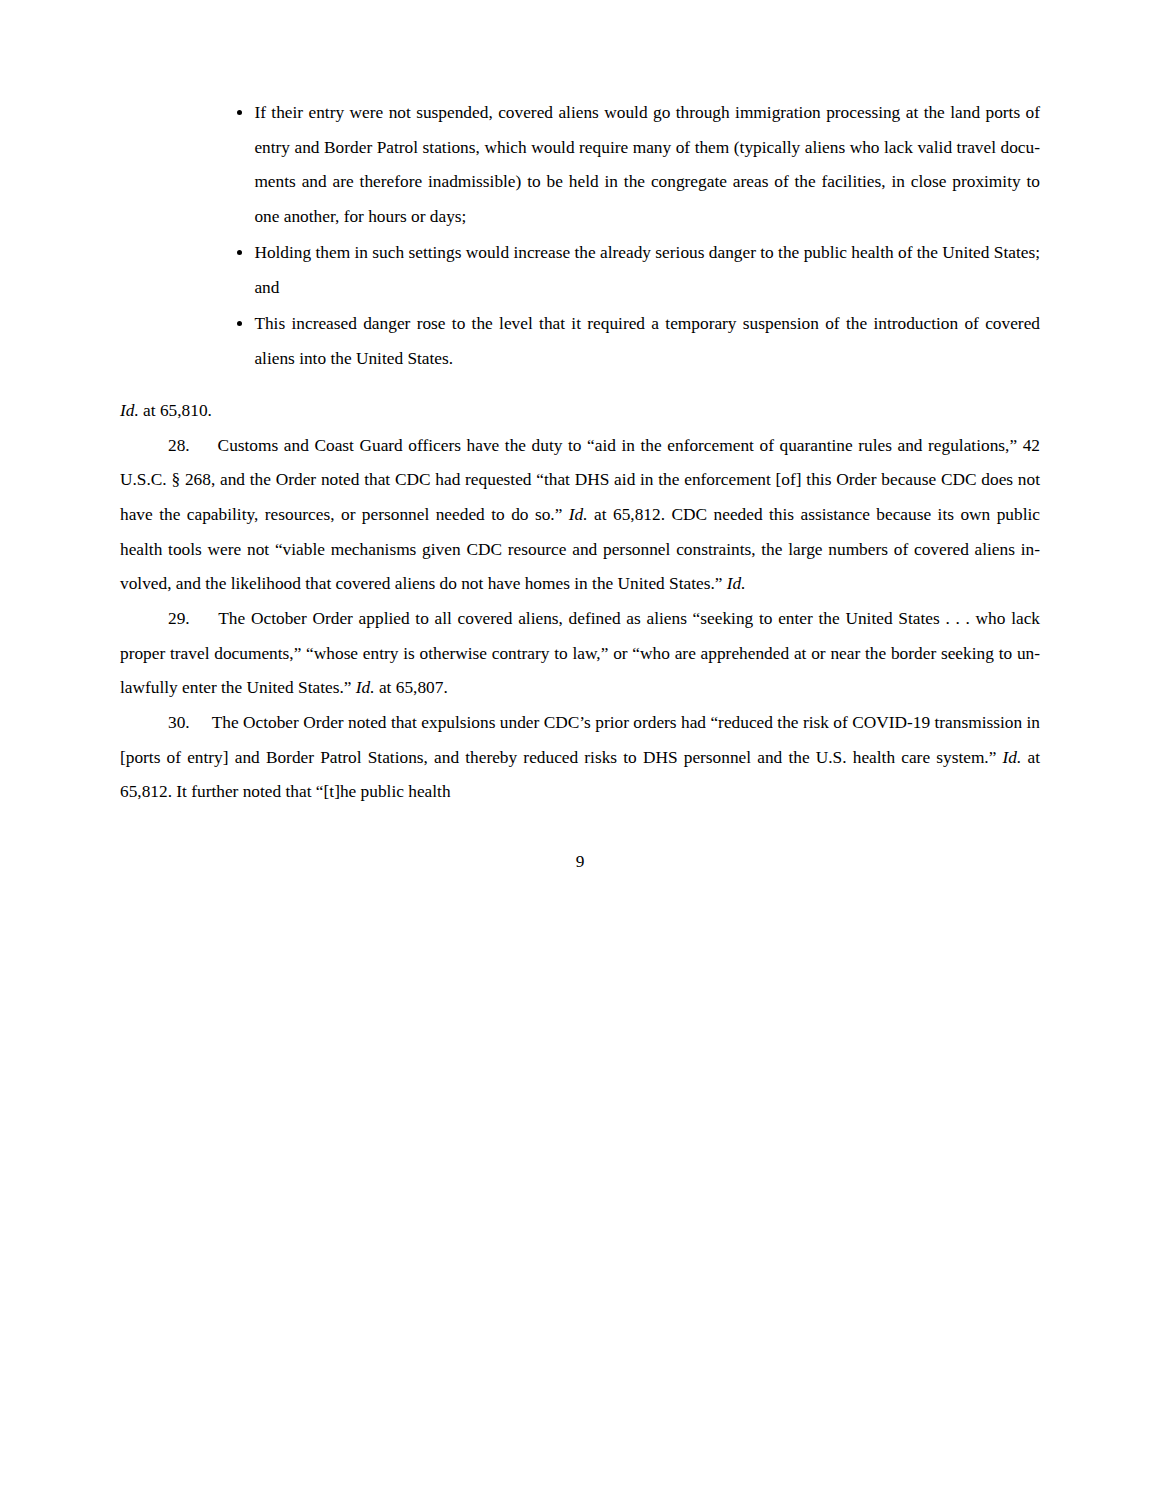If their entry were not suspended, covered aliens would go through immigration processing at the land ports of entry and Border Patrol stations, which would require many of them (typically aliens who lack valid travel documents and are therefore inadmissible) to be held in the congregate areas of the facilities, in close proximity to one another, for hours or days;
Holding them in such settings would increase the already serious danger to the public health of the United States; and
This increased danger rose to the level that it required a temporary suspension of the introduction of covered aliens into the United States.
Id. at 65,810.
28. Customs and Coast Guard officers have the duty to “aid in the enforcement of quarantine rules and regulations,” 42 U.S.C. § 268, and the Order noted that CDC had requested “that DHS aid in the enforcement [of] this Order because CDC does not have the capability, resources, or personnel needed to do so.” Id. at 65,812. CDC needed this assistance because its own public health tools were not “viable mechanisms given CDC resource and personnel constraints, the large numbers of covered aliens involved, and the likelihood that covered aliens do not have homes in the United States.” Id.
29. The October Order applied to all covered aliens, defined as aliens “seeking to enter the United States . . . who lack proper travel documents,” “whose entry is otherwise contrary to law,” or “who are apprehended at or near the border seeking to unlawfully enter the United States.” Id. at 65,807.
30. The October Order noted that expulsions under CDC’s prior orders had “reduced the risk of COVID-19 transmission in [ports of entry] and Border Patrol Stations, and thereby reduced risks to DHS personnel and the U.S. health care system.” Id. at 65,812. It further noted that “[t]he public health
9